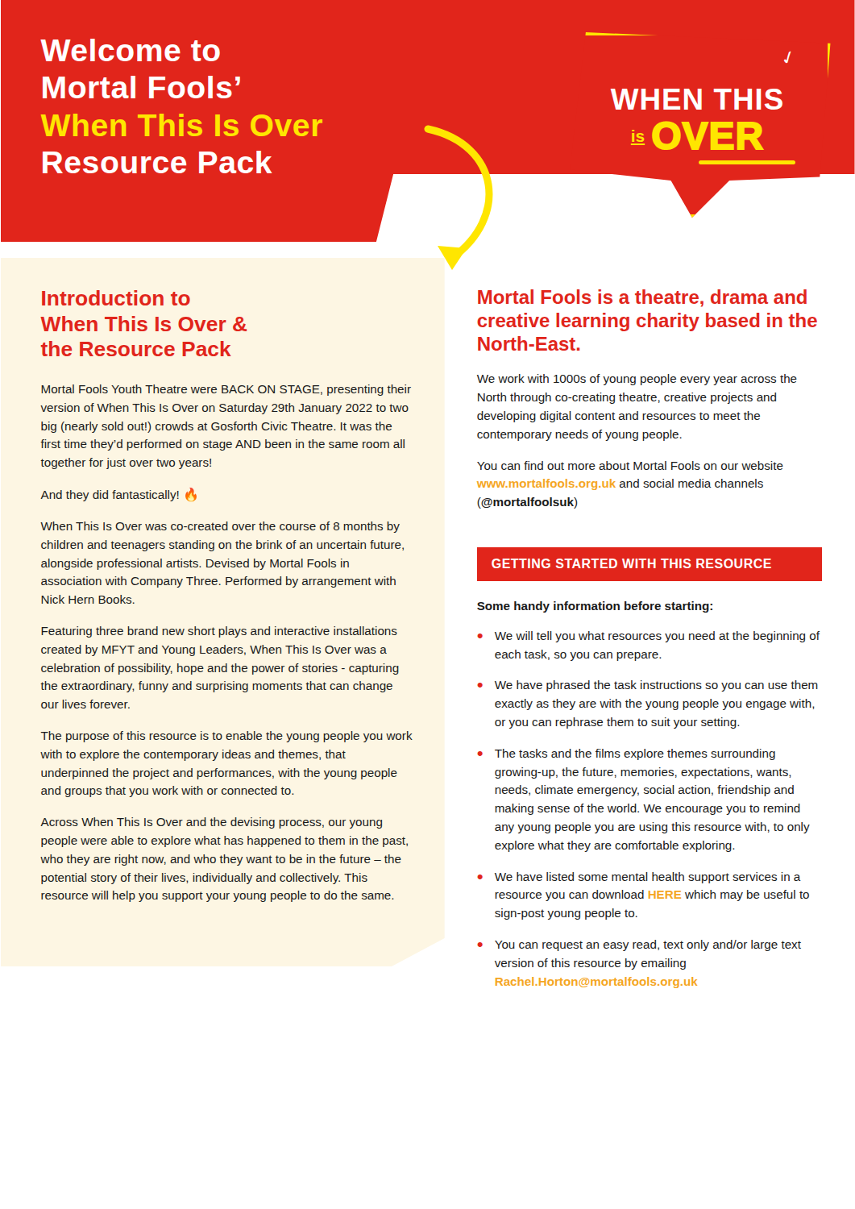Welcome to
Mortal Fools’
When This Is Over
Resource Pack
✓
WHEN THIS
is OVER
Introduction to
When This Is Over &
the Resource Pack
Mortal Fools Youth Theatre were BACK ON STAGE, presenting their version of When This Is Over on Saturday 29th January 2022 to two big (nearly sold out!) crowds at Gosforth Civic Theatre. It was the first time they’d performed on stage AND been in the same room all together for just over two years!
And they did fantastically! 🔥
When This Is Over was co-created over the course of 8 months by children and teenagers standing on the brink of an uncertain future, alongside professional artists. Devised by Mortal Fools in association with Company Three. Performed by arrangement with Nick Hern Books.
Featuring three brand new short plays and interactive installations created by MFYT and Young Leaders, When This Is Over was a celebration of possibility, hope and the power of stories - capturing the extraordinary, funny and surprising moments that can change our lives forever.
The purpose of this resource is to enable the young people you work with to explore the contemporary ideas and themes, that underpinned the project and performances, with the young people and groups that you work with or connected to.
Across When This Is Over and the devising process, our young people were able to explore what has happened to them in the past, who they are right now, and who they want to be in the future – the potential story of their lives, individually and collectively. This resource will help you support your young people to do the same.
Mortal Fools is a theatre, drama and creative learning charity based in the North-East.
We work with 1000s of young people every year across the North through co-creating theatre, creative projects and developing digital content and resources to meet the contemporary needs of young people.
You can find out more about Mortal Fools on our website www.mortalfools.org.uk and social media channels (@mortalfoolsuk)
GETTING STARTED WITH THIS RESOURCE
Some handy information before starting:
We will tell you what resources you need at the beginning of each task, so you can prepare.
We have phrased the task instructions so you can use them exactly as they are with the young people you engage with, or you can rephrase them to suit your setting.
The tasks and the films explore themes surrounding growing-up, the future, memories, expectations, wants, needs, climate emergency, social action, friendship and making sense of the world. We encourage you to remind any young people you are using this resource with, to only explore what they are comfortable exploring.
We have listed some mental health support services in a resource you can download HERE which may be useful to sign-post young people to.
You can request an easy read, text only and/or large text version of this resource by emailing Rachel.Horton@mortalfools.org.uk